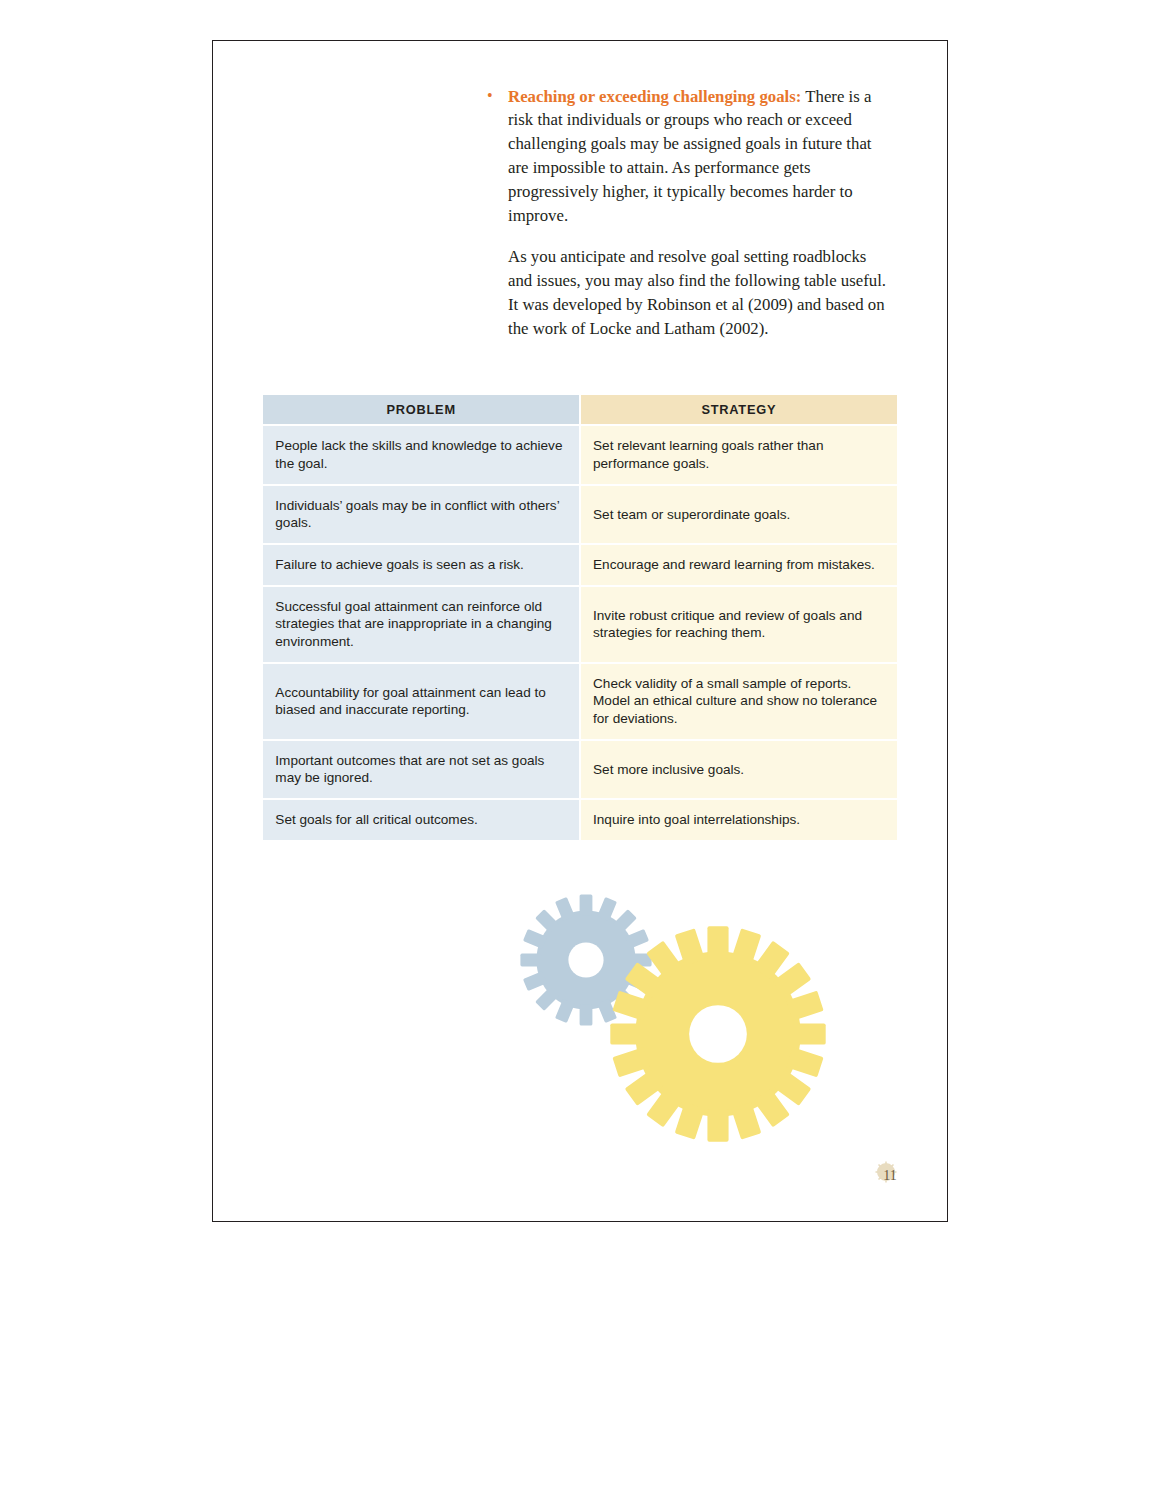Reaching or exceeding challenging goals: There is a risk that individuals or groups who reach or exceed challenging goals may be assigned goals in future that are impossible to attain. As performance gets progressively higher, it typically becomes harder to improve.
As you anticipate and resolve goal setting roadblocks and issues, you may also find the following table useful. It was developed by Robinson et al (2009) and based on the work of Locke and Latham (2002).
| PROBLEM | STRATEGY |
| --- | --- |
| People lack the skills and knowledge to achieve the goal. | Set relevant learning goals rather than performance goals. |
| Individuals’ goals may be in conflict with others’ goals. | Set team or superordinate goals. |
| Failure to achieve goals is seen as a risk. | Encourage and reward learning from mistakes. |
| Successful goal attainment can reinforce old strategies that are inappropriate in a changing environment. | Invite robust critique and review of goals and strategies for reaching them. |
| Accountability for goal attainment can lead to biased and inaccurate reporting. | Check validity of a small sample of reports. Model an ethical culture and show no tolerance for deviations. |
| Important outcomes that are not set as goals may be ignored. | Set more inclusive goals. |
| Set goals for all critical outcomes. | Inquire into goal interrelationships. |
11